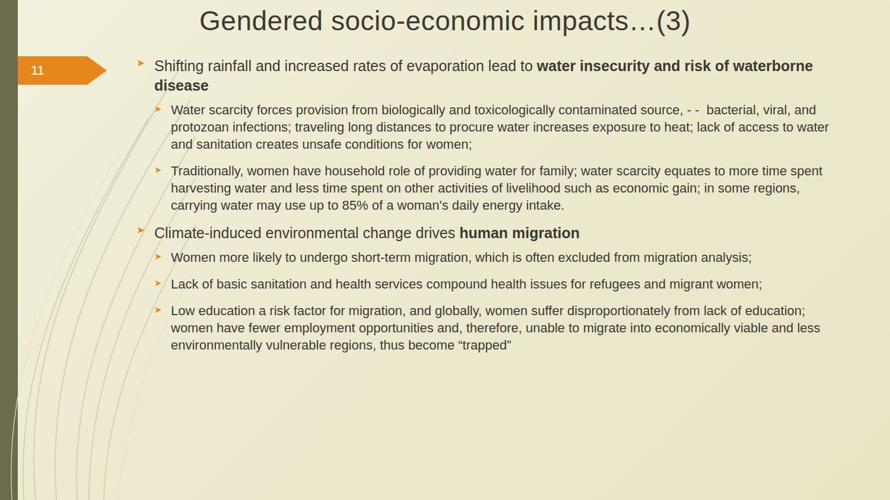Gendered socio-economic impacts…(3)
11
Shifting rainfall and increased rates of evaporation lead to water insecurity and risk of waterborne disease
Water scarcity forces provision from biologically and toxicologically contaminated source, - - bacterial, viral, and protozoan infections; traveling long distances to procure water increases exposure to heat; lack of access to water and sanitation creates unsafe conditions for women;
Traditionally, women have household role of providing water for family; water scarcity equates to more time spent harvesting water and less time spent on other activities of livelihood such as economic gain; in some regions, carrying water may use up to 85% of a woman's daily energy intake.
Climate-induced environmental change drives human migration
Women more likely to undergo short-term migration, which is often excluded from migration analysis;
Lack of basic sanitation and health services compound health issues for refugees and migrant women;
Low education a risk factor for migration, and globally, women suffer disproportionately from lack of education; women have fewer employment opportunities and, therefore, unable to migrate into economically viable and less environmentally vulnerable regions, thus become “trapped”